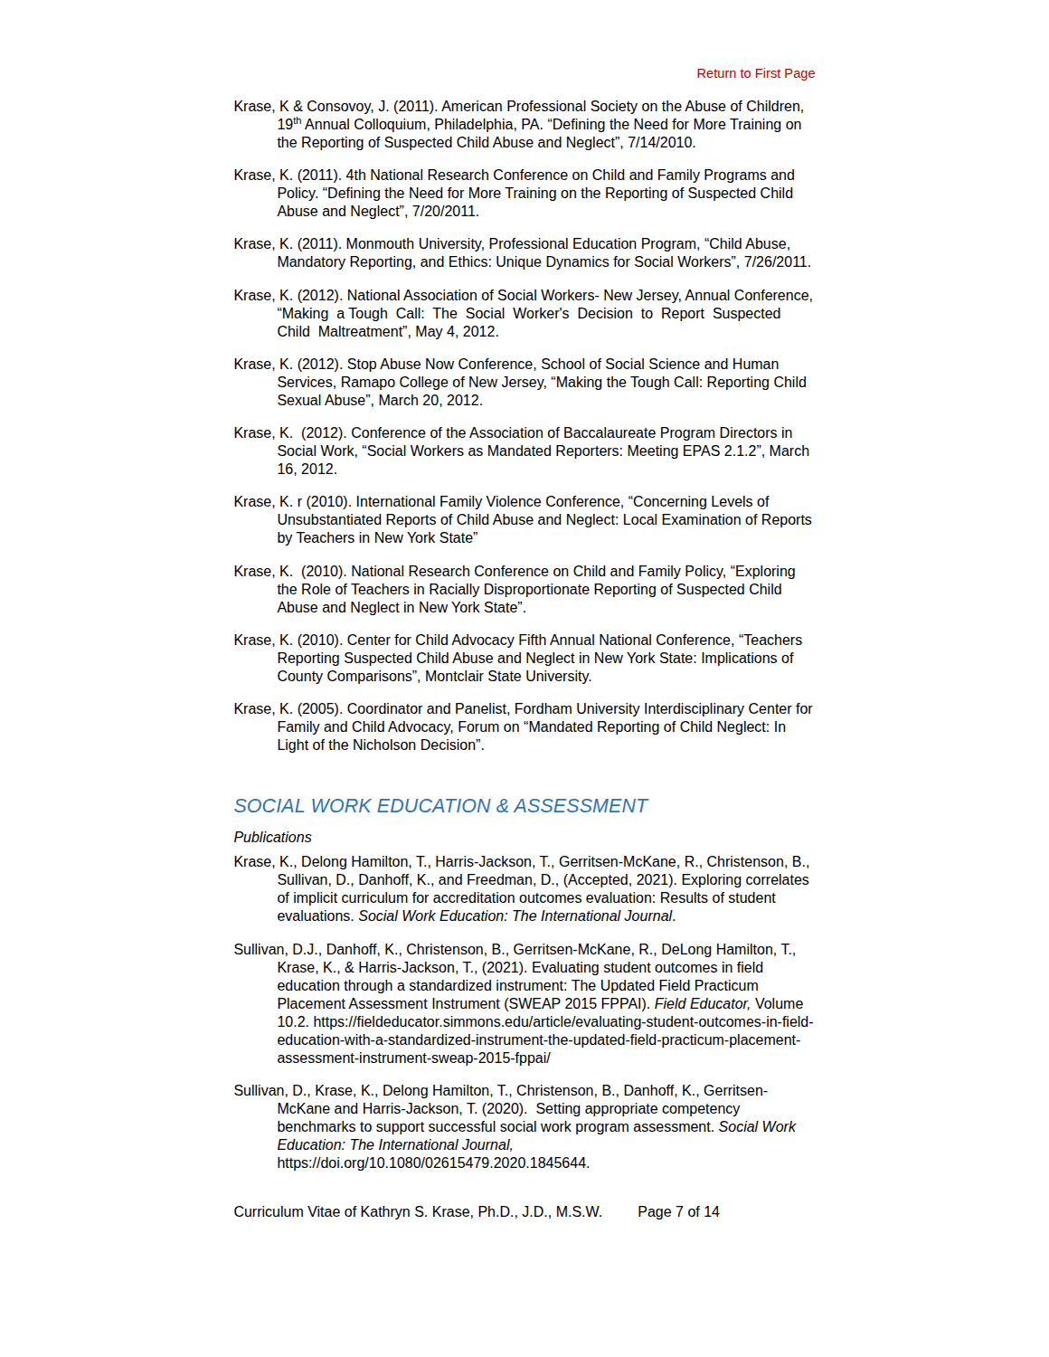Return to First Page
Krase, K & Consovoy, J. (2011). American Professional Society on the Abuse of Children, 19th Annual Colloquium, Philadelphia, PA. “Defining the Need for More Training on the Reporting of Suspected Child Abuse and Neglect”, 7/14/2010.
Krase, K. (2011). 4th National Research Conference on Child and Family Programs and Policy. “Defining the Need for More Training on the Reporting of Suspected Child Abuse and Neglect”, 7/20/2011.
Krase, K. (2011). Monmouth University, Professional Education Program, “Child Abuse, Mandatory Reporting, and Ethics: Unique Dynamics for Social Workers”, 7/26/2011.
Krase, K. (2012). National Association of Social Workers- New Jersey, Annual Conference, “Making a Tough Call: The Social Worker's Decision to Report Suspected Child Maltreatment”, May 4, 2012.
Krase, K. (2012). Stop Abuse Now Conference, School of Social Science and Human Services, Ramapo College of New Jersey, “Making the Tough Call: Reporting Child Sexual Abuse”, March 20, 2012.
Krase, K. (2012). Conference of the Association of Baccalaureate Program Directors in Social Work, “Social Workers as Mandated Reporters: Meeting EPAS 2.1.2”, March 16, 2012.
Krase, K. r (2010). International Family Violence Conference, “Concerning Levels of Unsubstantiated Reports of Child Abuse and Neglect: Local Examination of Reports by Teachers in New York State”
Krase, K. (2010). National Research Conference on Child and Family Policy, “Exploring the Role of Teachers in Racially Disproportionate Reporting of Suspected Child Abuse and Neglect in New York State”.
Krase, K. (2010). Center for Child Advocacy Fifth Annual National Conference, “Teachers Reporting Suspected Child Abuse and Neglect in New York State: Implications of County Comparisons”, Montclair State University.
Krase, K. (2005). Coordinator and Panelist, Fordham University Interdisciplinary Center for Family and Child Advocacy, Forum on “Mandated Reporting of Child Neglect: In Light of the Nicholson Decision”.
SOCIAL WORK EDUCATION & ASSESSMENT
Publications
Krase, K., Delong Hamilton, T., Harris-Jackson, T., Gerritsen-McKane, R., Christenson, B., Sullivan, D., Danhoff, K., and Freedman, D., (Accepted, 2021). Exploring correlates of implicit curriculum for accreditation outcomes evaluation: Results of student evaluations. Social Work Education: The International Journal.
Sullivan, D.J., Danhoff, K., Christenson, B., Gerritsen-McKane, R., DeLong Hamilton, T., Krase, K., & Harris-Jackson, T., (2021). Evaluating student outcomes in field education through a standardized instrument: The Updated Field Practicum Placement Assessment Instrument (SWEAP 2015 FPPAI). Field Educator, Volume 10.2. https://fieldeducator.simmons.edu/article/evaluating-student-outcomes-in-field-education-with-a-standardized-instrument-the-updated-field-practicum-placement-assessment-instrument-sweap-2015-fppai/
Sullivan, D., Krase, K., Delong Hamilton, T., Christenson, B., Danhoff, K., Gerritsen-McKane and Harris-Jackson, T. (2020). Setting appropriate competency benchmarks to support successful social work program assessment. Social Work Education: The International Journal, https://doi.org/10.1080/02615479.2020.1845644.
Curriculum Vitae of Kathryn S. Krase, Ph.D., J.D., M.S.W. Page 7 of 14